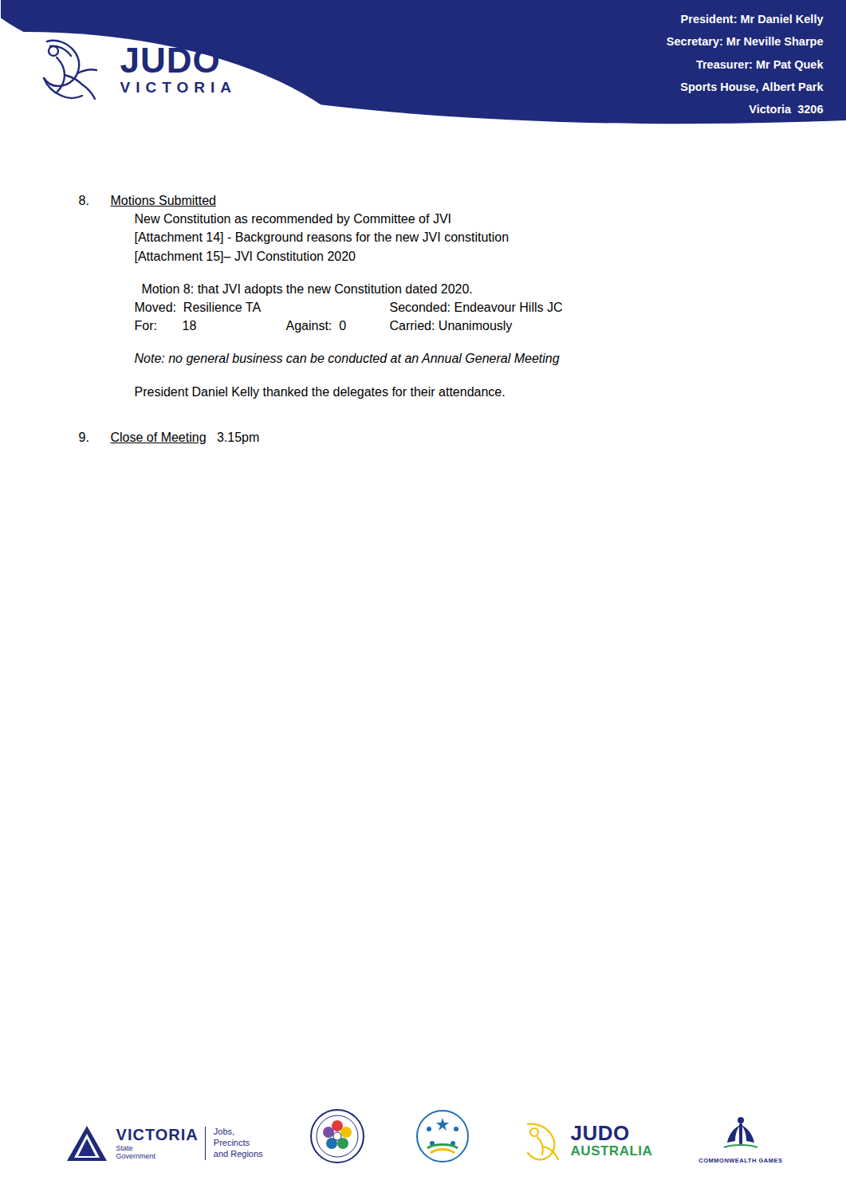JUDO
VICTORIA
President: Mr Daniel Kelly
Secretary: Mr Neville Sharpe
Treasurer: Mr Pat Quek
Sports House, Albert Park
Victoria 3206
8.
Motions Submitted
New Constitution as recommended by Committee of JVI
[Attachment 14] - Background reasons for the new JVI constitution
[Attachment 15]– JVI Constitution 2020
Motion 8: that JVI adopts the new Constitution dated 2020.
Moved: Resilience TA
Seconded: Endeavour Hills JC
For:
18
Against: 0
Carried: Unanimously
Note: no general business can be conducted at an Annual General Meeting
President Daniel Kelly thanked the delegates for their attendance.
9. Close of Meeting 3.15pm
VICTORIA
State
Government
Jobs,
Precincts
and Regions
JUDO
AUSTRALIA
COMMONWEALTH GAMES